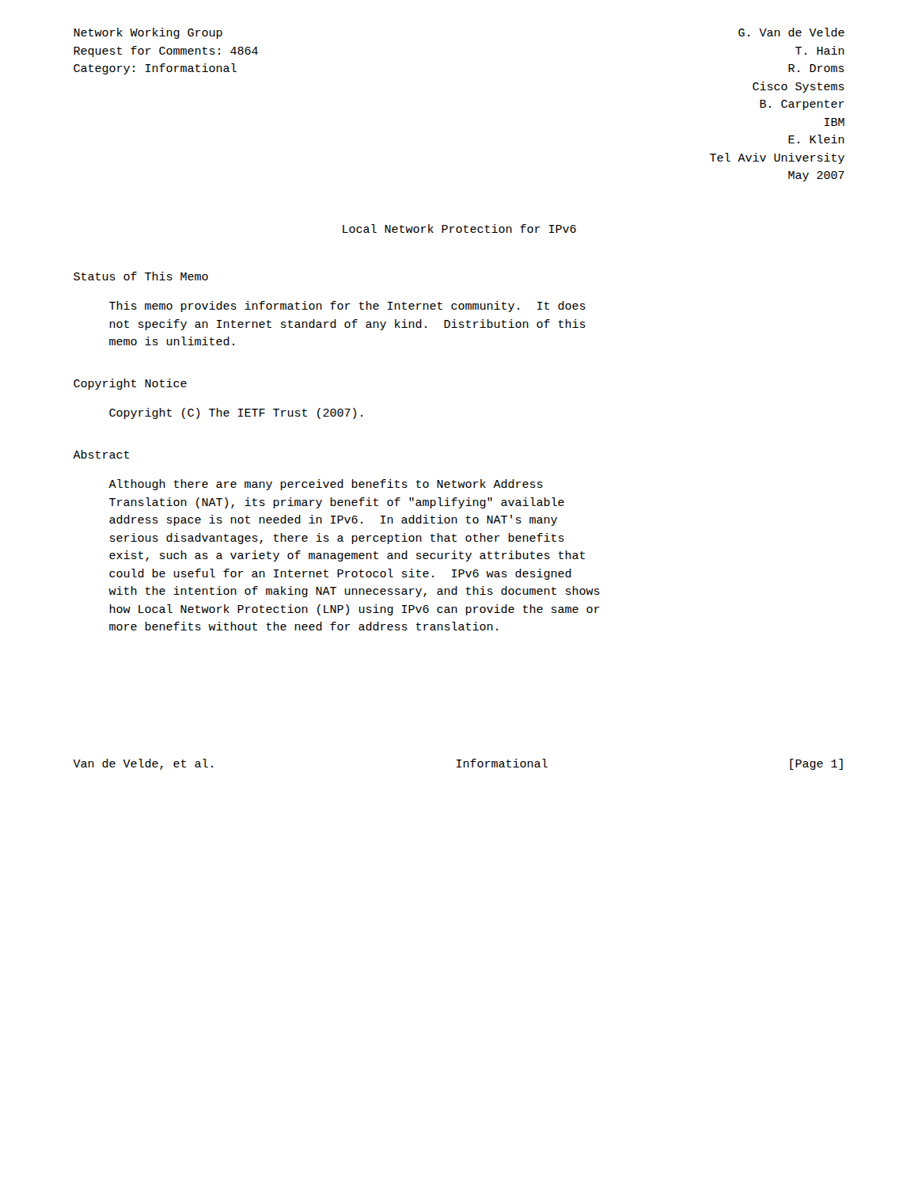| Network Working Group | G. Van de Velde |
| Request for Comments: 4864 | T. Hain |
| Category: Informational | R. Droms |
| | Cisco Systems |
| | B. Carpenter |
| | IBM |
| | E. Klein |
| | Tel Aviv University |
| | May 2007 |
Local Network Protection for IPv6
Status of This Memo
This memo provides information for the Internet community.  It does
not specify an Internet standard of any kind.  Distribution of this
memo is unlimited.
Copyright Notice
Copyright (C) The IETF Trust (2007).
Abstract
Although there are many perceived benefits to Network Address
Translation (NAT), its primary benefit of "amplifying" available
address space is not needed in IPv6.  In addition to NAT's many
serious disadvantages, there is a perception that other benefits
exist, such as a variety of management and security attributes that
could be useful for an Internet Protocol site.  IPv6 was designed
with the intention of making NAT unnecessary, and this document shows
how Local Network Protection (LNP) using IPv6 can provide the same or
more benefits without the need for address translation.
Van de Velde, et al. Informational [Page 1]